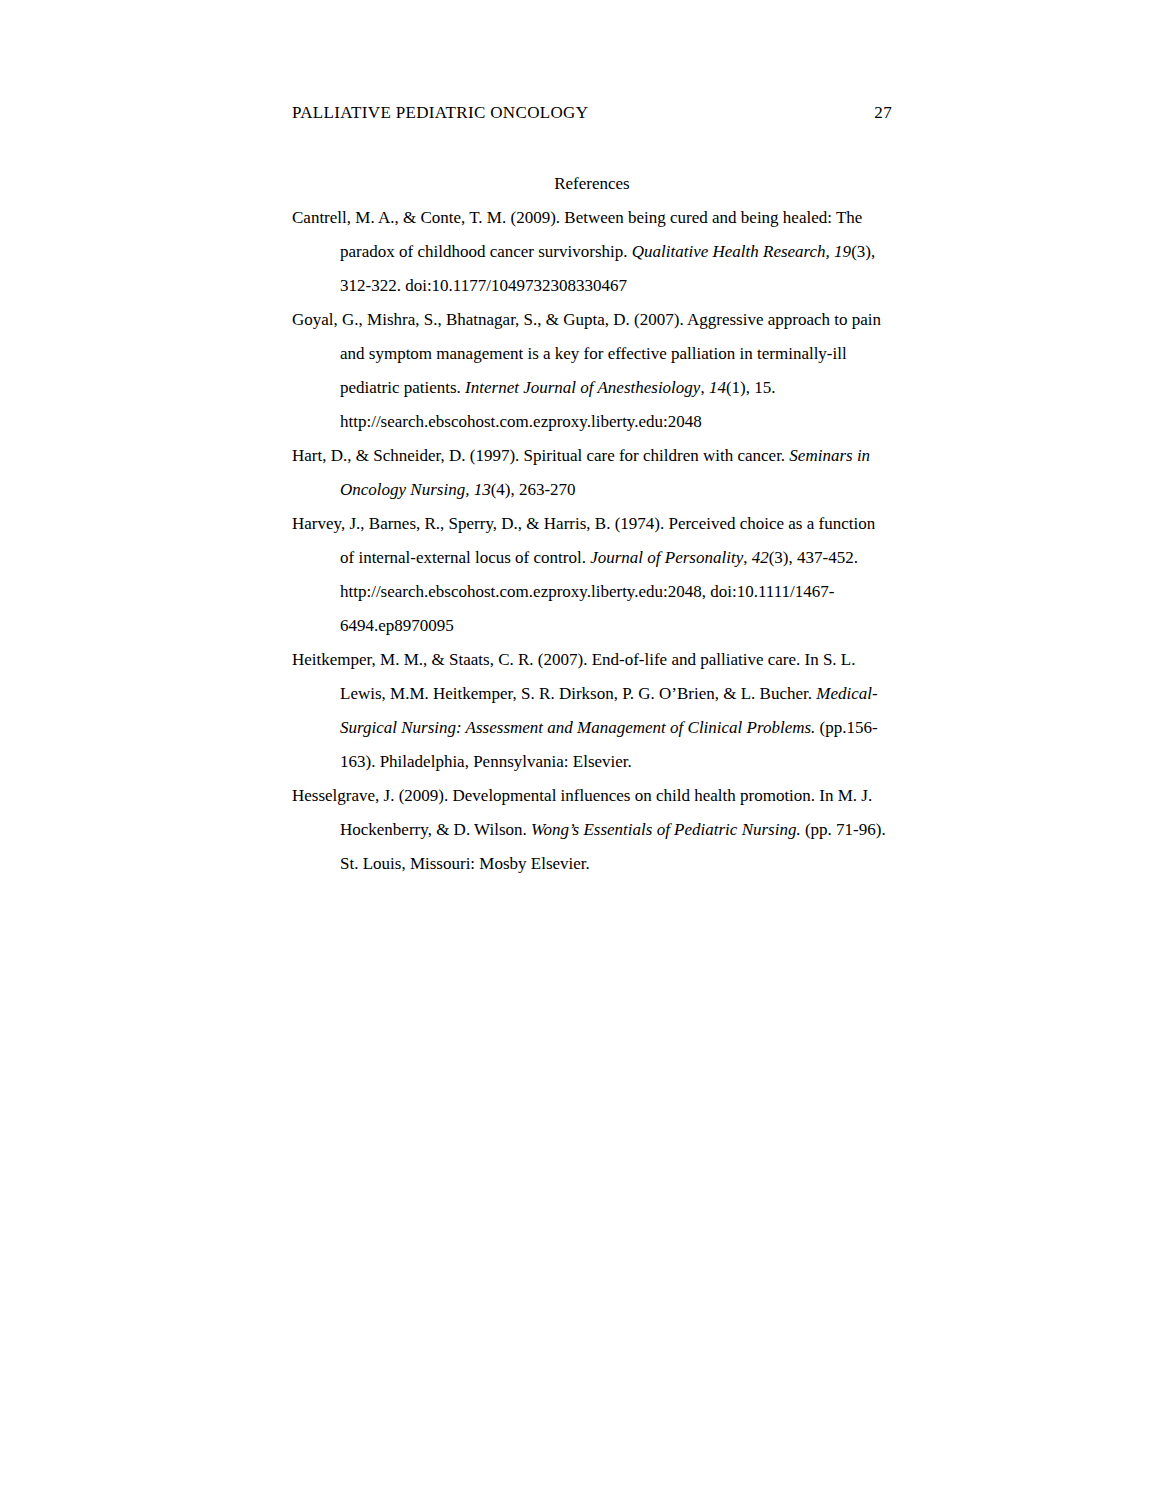Palliative Pediatric Oncology 27
References
Cantrell, M. A., & Conte, T. M. (2009). Between being cured and being healed: The paradox of childhood cancer survivorship. Qualitative Health Research, 19(3), 312-322. doi:10.1177/1049732308330467
Goyal, G., Mishra, S., Bhatnagar, S., & Gupta, D. (2007). Aggressive approach to pain and symptom management is a key for effective palliation in terminally-ill pediatric patients. Internet Journal of Anesthesiology, 14(1), 15. http://search.ebscohost.com.ezproxy.liberty.edu:2048
Hart, D., & Schneider, D. (1997). Spiritual care for children with cancer. Seminars in Oncology Nursing, 13(4), 263-270
Harvey, J., Barnes, R., Sperry, D., & Harris, B. (1974). Perceived choice as a function of internal-external locus of control. Journal of Personality, 42(3), 437-452. http://search.ebscohost.com.ezproxy.liberty.edu:2048, doi:10.1111/1467-6494.ep8970095
Heitkemper, M. M., & Staats, C. R. (2007). End-of-life and palliative care. In S. L. Lewis, M.M. Heitkemper, S. R. Dirkson, P. G. O’Brien, & L. Bucher. Medical-Surgical Nursing: Assessment and Management of Clinical Problems. (pp.156-163). Philadelphia, Pennsylvania: Elsevier.
Hesselgrave, J. (2009). Developmental influences on child health promotion. In M. J. Hockenberry, & D. Wilson. Wong’s Essentials of Pediatric Nursing. (pp. 71-96). St. Louis, Missouri: Mosby Elsevier.